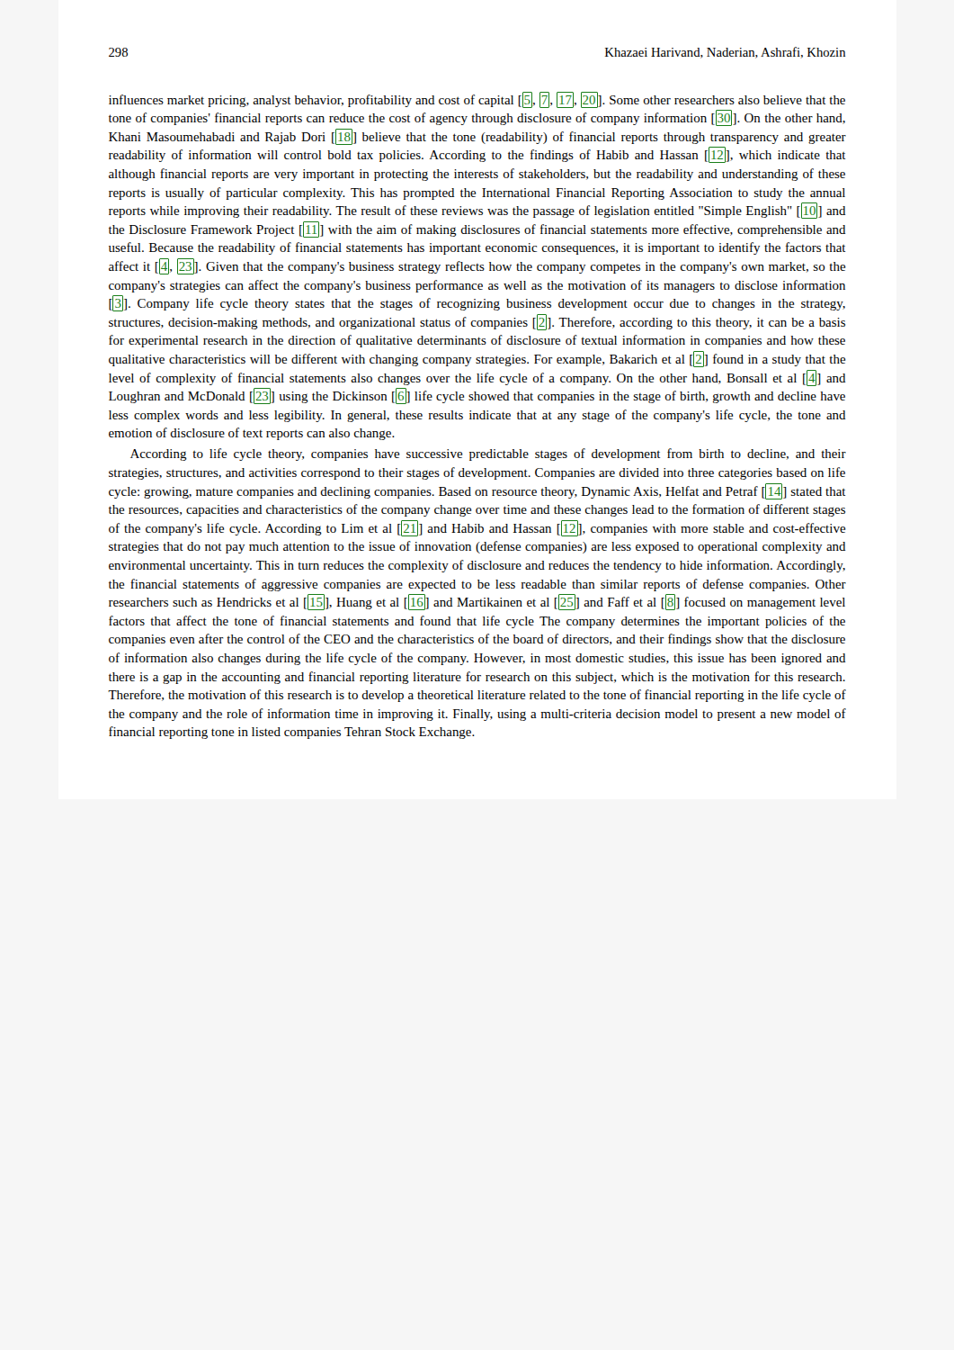298 Khazaei Harivand, Naderian, Ashrafi, Khozin
influences market pricing, analyst behavior, profitability and cost of capital [5, 7, 17, 20]. Some other researchers also believe that the tone of companies' financial reports can reduce the cost of agency through disclosure of company information [30]. On the other hand, Khani Masoumehabadi and Rajab Dori [18] believe that the tone (readability) of financial reports through transparency and greater readability of information will control bold tax policies. According to the findings of Habib and Hassan [12], which indicate that although financial reports are very important in protecting the interests of stakeholders, but the readability and understanding of these reports is usually of particular complexity. This has prompted the International Financial Reporting Association to study the annual reports while improving their readability. The result of these reviews was the passage of legislation entitled "Simple English" [10] and the Disclosure Framework Project [11] with the aim of making disclosures of financial statements more effective, comprehensible and useful. Because the readability of financial statements has important economic consequences, it is important to identify the factors that affect it [4, 23]. Given that the company's business strategy reflects how the company competes in the company's own market, so the company's strategies can affect the company's business performance as well as the motivation of its managers to disclose information [3]. Company life cycle theory states that the stages of recognizing business development occur due to changes in the strategy, structures, decision-making methods, and organizational status of companies [2]. Therefore, according to this theory, it can be a basis for experimental research in the direction of qualitative determinants of disclosure of textual information in companies and how these qualitative characteristics will be different with changing company strategies. For example, Bakarich et al [2] found in a study that the level of complexity of financial statements also changes over the life cycle of a company. On the other hand, Bonsall et al [4] and Loughran and McDonald [23] using the Dickinson [6] life cycle showed that companies in the stage of birth, growth and decline have less complex words and less legibility. In general, these results indicate that at any stage of the company's life cycle, the tone and emotion of disclosure of text reports can also change.
According to life cycle theory, companies have successive predictable stages of development from birth to decline, and their strategies, structures, and activities correspond to their stages of development. Companies are divided into three categories based on life cycle: growing, mature companies and declining companies. Based on resource theory, Dynamic Axis, Helfat and Petraf [14] stated that the resources, capacities and characteristics of the company change over time and these changes lead to the formation of different stages of the company's life cycle. According to Lim et al [21] and Habib and Hassan [12], companies with more stable and cost-effective strategies that do not pay much attention to the issue of innovation (defense companies) are less exposed to operational complexity and environmental uncertainty. This in turn reduces the complexity of disclosure and reduces the tendency to hide information. Accordingly, the financial statements of aggressive companies are expected to be less readable than similar reports of defense companies. Other researchers such as Hendricks et al [15], Huang et al [16] and Martikainen et al [25] and Faff et al [8] focused on management level factors that affect the tone of financial statements and found that life cycle The company determines the important policies of the companies even after the control of the CEO and the characteristics of the board of directors, and their findings show that the disclosure of information also changes during the life cycle of the company. However, in most domestic studies, this issue has been ignored and there is a gap in the accounting and financial reporting literature for research on this subject, which is the motivation for this research. Therefore, the motivation of this research is to develop a theoretical literature related to the tone of financial reporting in the life cycle of the company and the role of information time in improving it. Finally, using a multi-criteria decision model to present a new model of financial reporting tone in listed companies Tehran Stock Exchange.